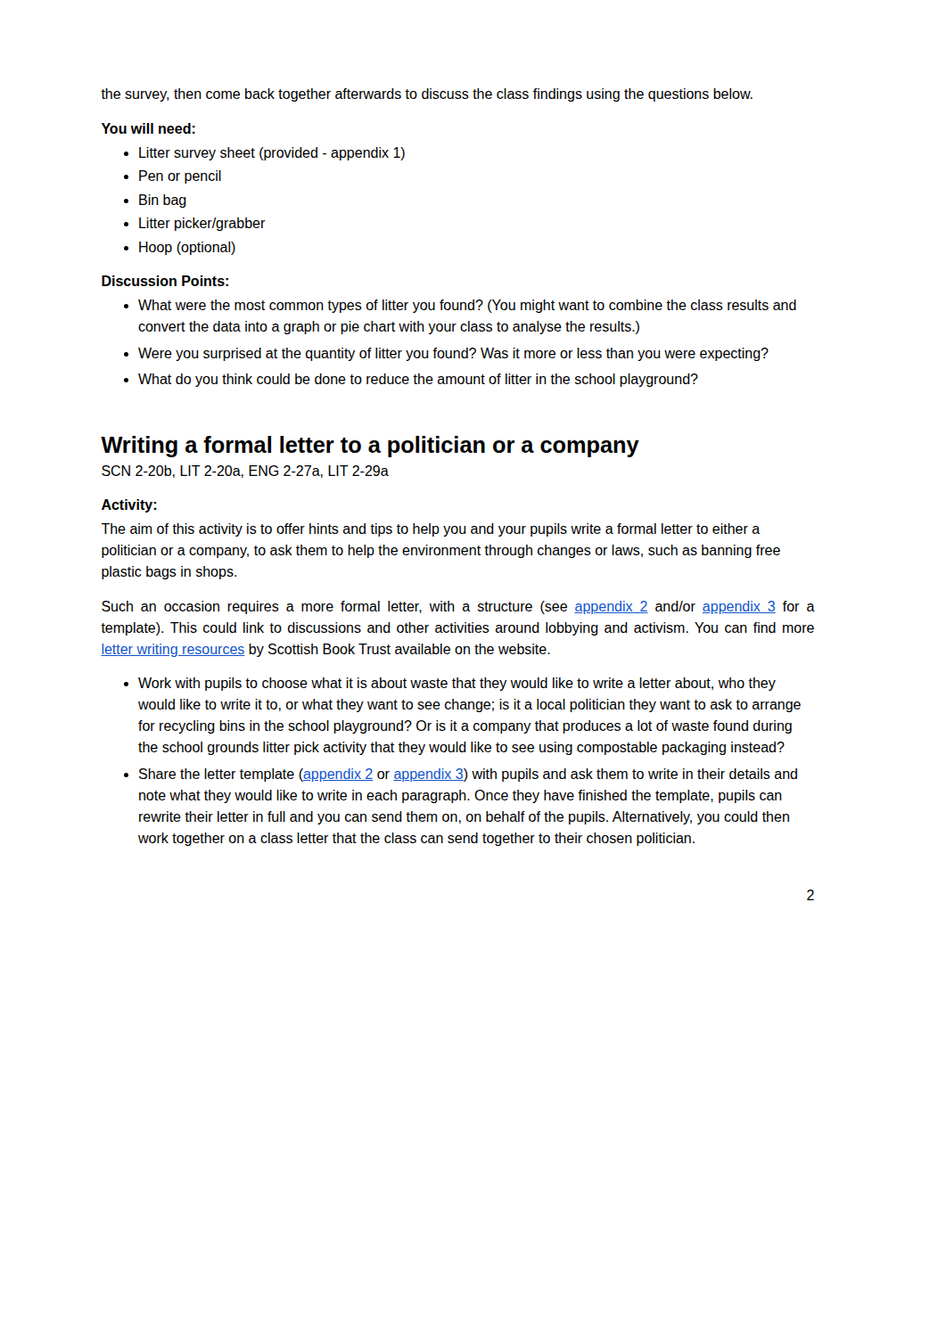the survey, then come back together afterwards to discuss the class findings using the questions below.
You will need:
Litter survey sheet (provided - appendix 1)
Pen or pencil
Bin bag
Litter picker/grabber
Hoop (optional)
Discussion Points:
What were the most common types of litter you found? (You might want to combine the class results and convert the data into a graph or pie chart with your class to analyse the results.)
Were you surprised at the quantity of litter you found? Was it more or less than you were expecting?
What do you think could be done to reduce the amount of litter in the school playground?
Writing a formal letter to a politician or a company
SCN 2-20b, LIT 2-20a, ENG 2-27a, LIT 2-29a
Activity:
The aim of this activity is to offer hints and tips to help you and your pupils write a formal letter to either a politician or a company, to ask them to help the environment through changes or laws, such as banning free plastic bags in shops.
Such an occasion requires a more formal letter, with a structure (see appendix 2 and/or appendix 3 for a template). This could link to discussions and other activities around lobbying and activism. You can find more letter writing resources by Scottish Book Trust available on the website.
Work with pupils to choose what it is about waste that they would like to write a letter about, who they would like to write it to, or what they want to see change; is it a local politician they want to ask to arrange for recycling bins in the school playground? Or is it a company that produces a lot of waste found during the school grounds litter pick activity that they would like to see using compostable packaging instead?
Share the letter template (appendix 2 or appendix 3) with pupils and ask them to write in their details and note what they would like to write in each paragraph. Once they have finished the template, pupils can rewrite their letter in full and you can send them on, on behalf of the pupils. Alternatively, you could then work together on a class letter that the class can send together to their chosen politician.
2